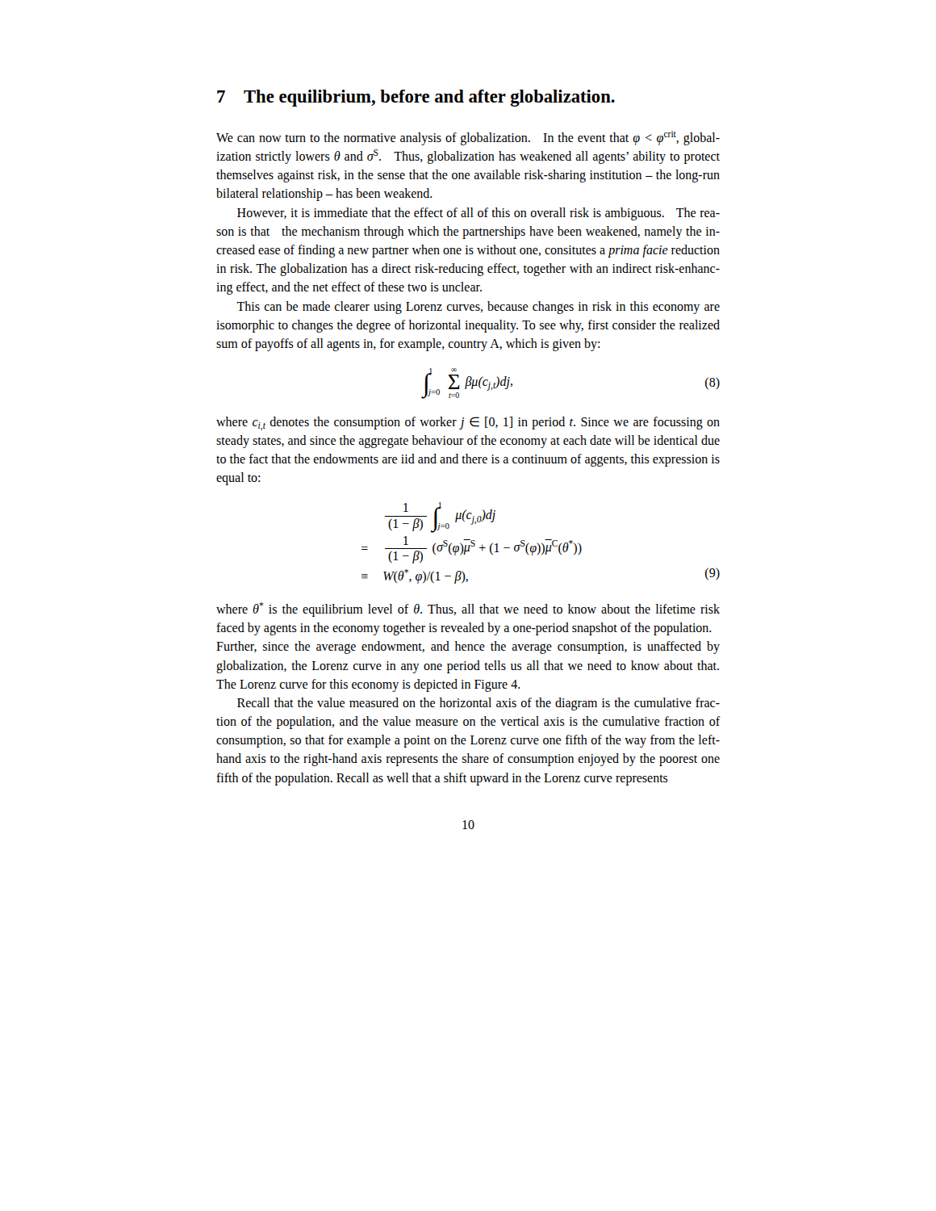7 The equilibrium, before and after globalization.
We can now turn to the normative analysis of globalization. In the event that φ < φcrit, globalization strictly lowers θ and σS. Thus, globalization has weakened all agents’ ability to protect themselves against risk, in the sense that the one available risk-sharing institution – the long-run bilateral relationship – has been weakend.
However, it is immediate that the effect of all of this on overall risk is ambiguous. The reason is that the mechanism through which the partnerships have been weakened, namely the increased ease of finding a new partner when one is without one, consitutes a prima facie reduction in risk. The globalization has a direct risk-reducing effect, together with an indirect risk-enhancing effect, and the net effect of these two is unclear.
This can be made clearer using Lorenz curves, because changes in risk in this economy are isomorphic to changes the degree of horizontal inequality. To see why, first consider the realized sum of payoffs of all agents in, for example, country A, which is given by:
∫1 j=0 ∞Σt=0 βμ(cj,t)dj, (8)
where ci,t denotes the consumption of worker j ∈ [0, 1] in period t. Since we are focussing on steady states, and since the aggregate behaviour of the economy at each date will be identical due to the fact that the endowments are iid and and there is a continuum of aggents, this expression is equal to:
| | | 1 (1 − β ) ∫ 1 j =0 μ(c j,0 )dj |
| = | | 1 (1 − β ) ( σ S ( φ ) μ S + (1 − σ S ( φ )) μ C ( θ * )) |
| ≡ | | W ( θ * , φ )/(1 − β ), |
(9)
where θ* is the equilibrium level of θ. Thus, all that we need to know about the lifetime risk faced by agents in the economy together is revealed by a one-period snapshot of the population. Further, since the average endowment, and hence the average consumption, is unaffected by globalization, the Lorenz curve in any one period tells us all that we need to know about that. The Lorenz curve for this economy is depicted in Figure 4.
Recall that the value measured on the horizontal axis of the diagram is the cumulative fraction of the population, and the value measure on the vertical axis is the cumulative fraction of consumption, so that for example a point on the Lorenz curve one fifth of the way from the left-hand axis to the right-hand axis represents the share of consumption enjoyed by the poorest one fifth of the population. Recall as well that a shift upward in the Lorenz curve represents
10